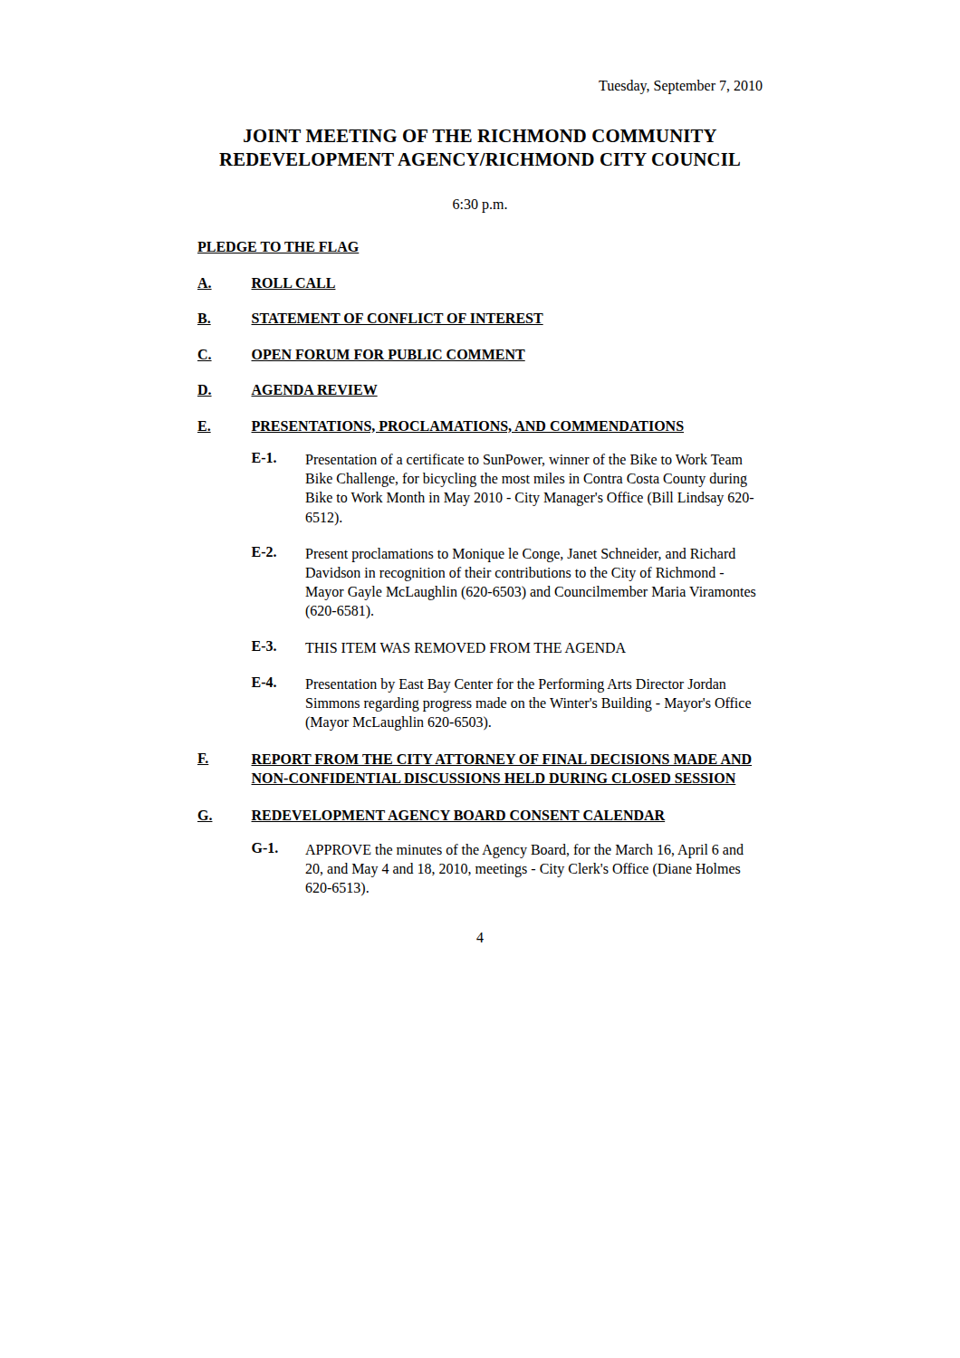Tuesday, September 7, 2010
JOINT MEETING OF THE RICHMOND COMMUNITY
REDEVELOPMENT AGENCY/RICHMOND CITY COUNCIL
6:30 p.m.
PLEDGE TO THE FLAG
A.
ROLL CALL
B.
STATEMENT OF CONFLICT OF INTEREST
C.
OPEN FORUM FOR PUBLIC COMMENT
D.
AGENDA REVIEW
E.
PRESENTATIONS, PROCLAMATIONS, AND COMMENDATIONS
E-1.
Presentation of a certificate to SunPower, winner of the Bike to Work Team Bike Challenge, for bicycling the most miles in Contra Costa County during Bike to Work Month in May 2010 - City Manager's Office (Bill Lindsay 620-6512).
E-2.
Present proclamations to Monique le Conge, Janet Schneider, and Richard Davidson in recognition of their contributions to the City of Richmond - Mayor Gayle McLaughlin (620-6503) and Councilmember Maria Viramontes (620-6581).
E-3.
THIS ITEM WAS REMOVED FROM THE AGENDA
E-4.
Presentation by East Bay Center for the Performing Arts Director Jordan Simmons regarding progress made on the Winter's Building - Mayor's Office (Mayor McLaughlin 620-6503).
F.
REPORT FROM THE CITY ATTORNEY OF FINAL DECISIONS MADE AND NON-CONFIDENTIAL DISCUSSIONS HELD DURING CLOSED SESSION
G.
REDEVELOPMENT AGENCY BOARD CONSENT CALENDAR
G-1.
APPROVE the minutes of the Agency Board, for the March 16, April 6 and 20, and May 4 and 18, 2010, meetings - City Clerk's Office (Diane Holmes 620-6513).
4